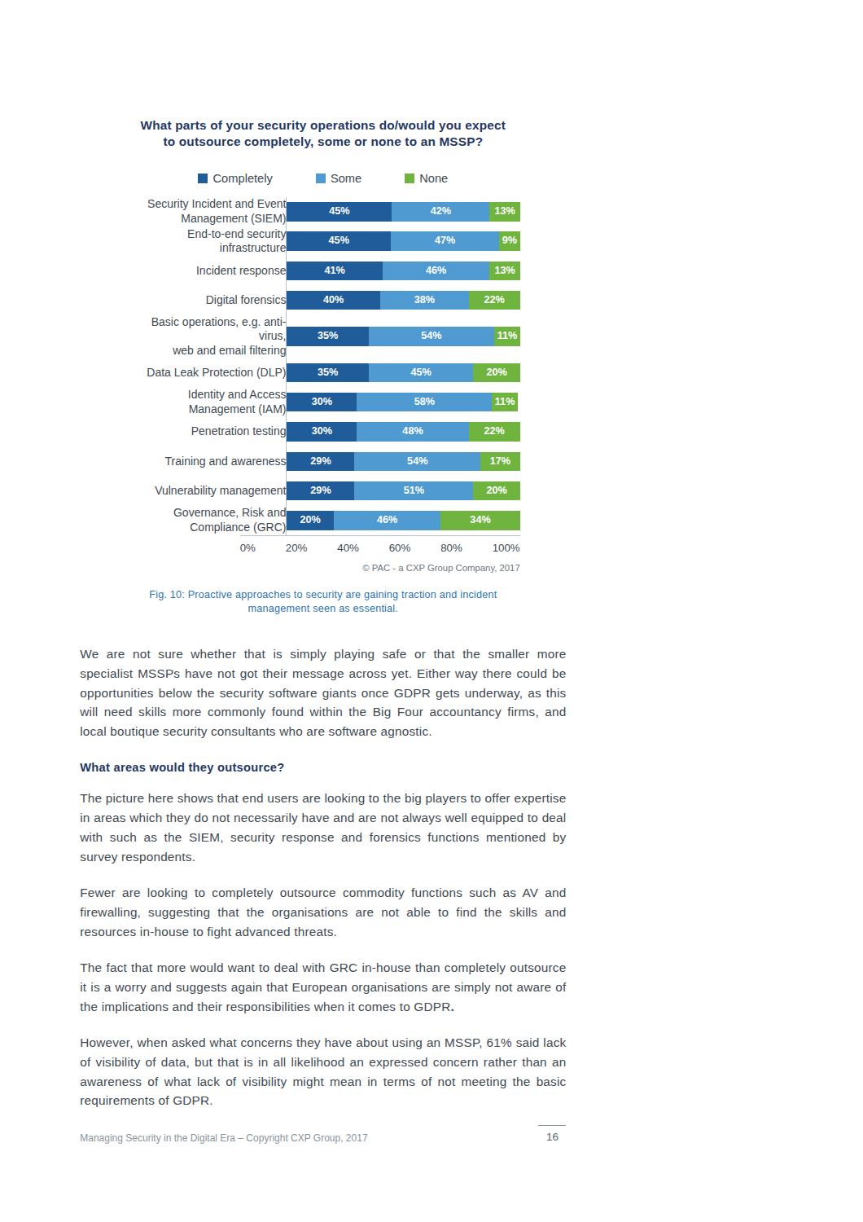What parts of your security operations do/would you expect
to outsource completely, some or none to an MSSP?
Completely
Some
None
| Security Incident and Event Management (SIEM) | 45% 42% 13% |
| End-to-end security infrastructure | 45% 47% 9% |
| Incident response | 41% 46% 13% |
| Digital forensics | 40% 38% 22% |
| Basic operations, e.g. anti-virus, web and email filtering | 35% 54% 11% |
| Data Leak Protection (DLP) | 35% 45% 20% |
| Identity and Access Management (IAM) | 30% 58% 11% |
| Penetration testing | 30% 48% 22% |
| Training and awareness | 29% 54% 17% |
| Vulnerability management | 29% 51% 20% |
| Governance, Risk and Compliance (GRC) | 20% 46% 34% |
0% 20% 40% 60% 80% 100%
© PAC - a CXP Group Company, 2017
Fig. 10: Proactive approaches to security are gaining traction and incident
management seen as essential.
We are not sure whether that is simply playing safe or that the smaller more specialist MSSPs have not got their message across yet. Either way there could be opportunities below the security software giants once GDPR gets underway, as this will need skills more commonly found within the Big Four accountancy firms, and local boutique security consultants who are software agnostic.
What areas would they outsource?
The picture here shows that end users are looking to the big players to offer expertise in areas which they do not necessarily have and are not always well equipped to deal with such as the SIEM, security response and forensics functions mentioned by survey respondents.
Fewer are looking to completely outsource commodity functions such as AV and firewalling, suggesting that the organisations are not able to find the skills and resources in-house to fight advanced threats.
The fact that more would want to deal with GRC in-house than completely outsource it is a worry and suggests again that European organisations are simply not aware of the implications and their responsibilities when it comes to GDPR.
However, when asked what concerns they have about using an MSSP, 61% said lack of visibility of data, but that is in all likelihood an expressed concern rather than an awareness of what lack of visibility might mean in terms of not meeting the basic requirements of GDPR.
Managing Security in the Digital Era – Copyright CXP Group, 2017
16